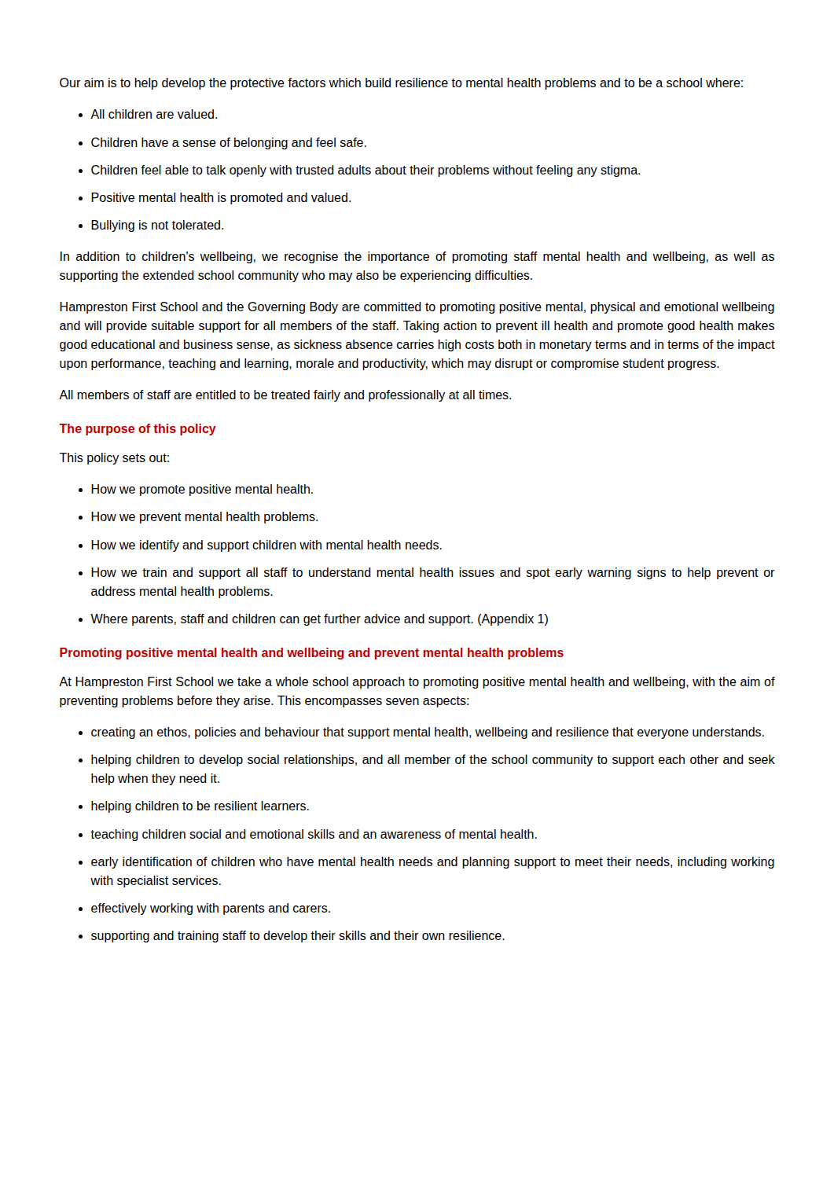Our aim is to help develop the protective factors which build resilience to mental health problems and to be a school where:
All children are valued.
Children have a sense of belonging and feel safe.
Children feel able to talk openly with trusted adults about their problems without feeling any stigma.
Positive mental health is promoted and valued.
Bullying is not tolerated.
In addition to children's wellbeing, we recognise the importance of promoting staff mental health and wellbeing, as well as supporting the extended school community who may also be experiencing difficulties.
Hampreston First School and the Governing Body are committed to promoting positive mental, physical and emotional wellbeing and will provide suitable support for all members of the staff. Taking action to prevent ill health and promote good health makes good educational and business sense, as sickness absence carries high costs both in monetary terms and in terms of the impact upon performance, teaching and learning, morale and productivity, which may disrupt or compromise student progress.
All members of staff are entitled to be treated fairly and professionally at all times.
The purpose of this policy
This policy sets out:
How we promote positive mental health.
How we prevent mental health problems.
How we identify and support children with mental health needs.
How we train and support all staff to understand mental health issues and spot early warning signs to help prevent or address mental health problems.
Where parents, staff and children can get further advice and support. (Appendix 1)
Promoting positive mental health and wellbeing and prevent mental health problems
At Hampreston First School we take a whole school approach to promoting positive mental health and wellbeing, with the aim of preventing problems before they arise. This encompasses seven aspects:
creating an ethos, policies and behaviour that support mental health, wellbeing and resilience that everyone understands.
helping children to develop social relationships, and all member of the school community to support each other and seek help when they need it.
helping children to be resilient learners.
teaching children social and emotional skills and an awareness of mental health.
early identification of children who have mental health needs and planning support to meet their needs, including working with specialist services.
effectively working with parents and carers.
supporting and training staff to develop their skills and their own resilience.